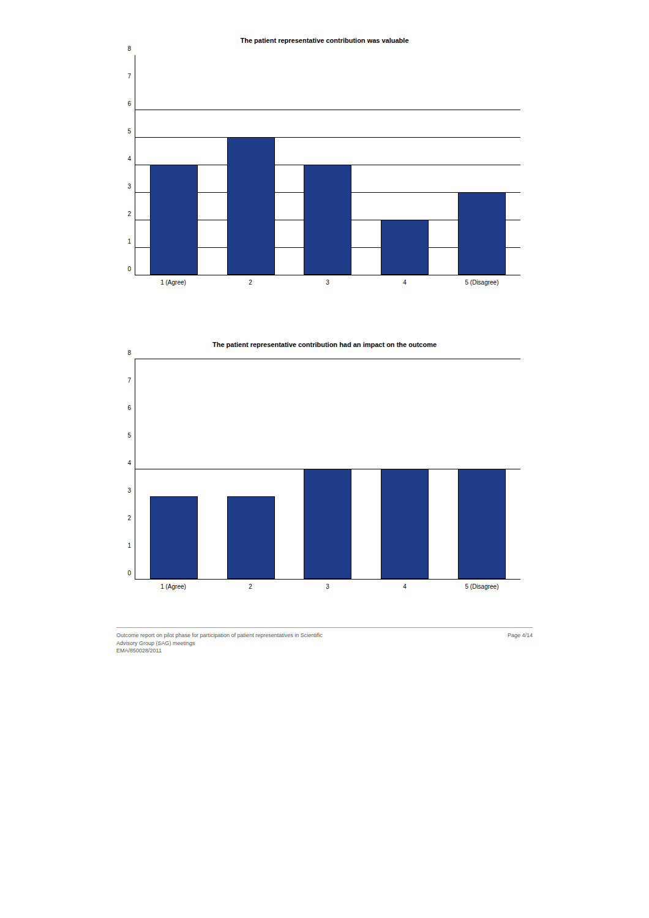The patient representative contribution was valuable
8
7
6
5
4
3
2
1
0
1 (Agree)
2
3
4
5 (Disagree)
The patient representative contribution had an impact on the outcome
8
7
6
5
4
3
2
1
0
1 (Agree)
2
3
4
5 (Disagree)
Outcome report on pilot phase for participation of patient representatives in Scientific
Advisory Group (SAG) meetings
EMA/850028/2011
Page 4/14